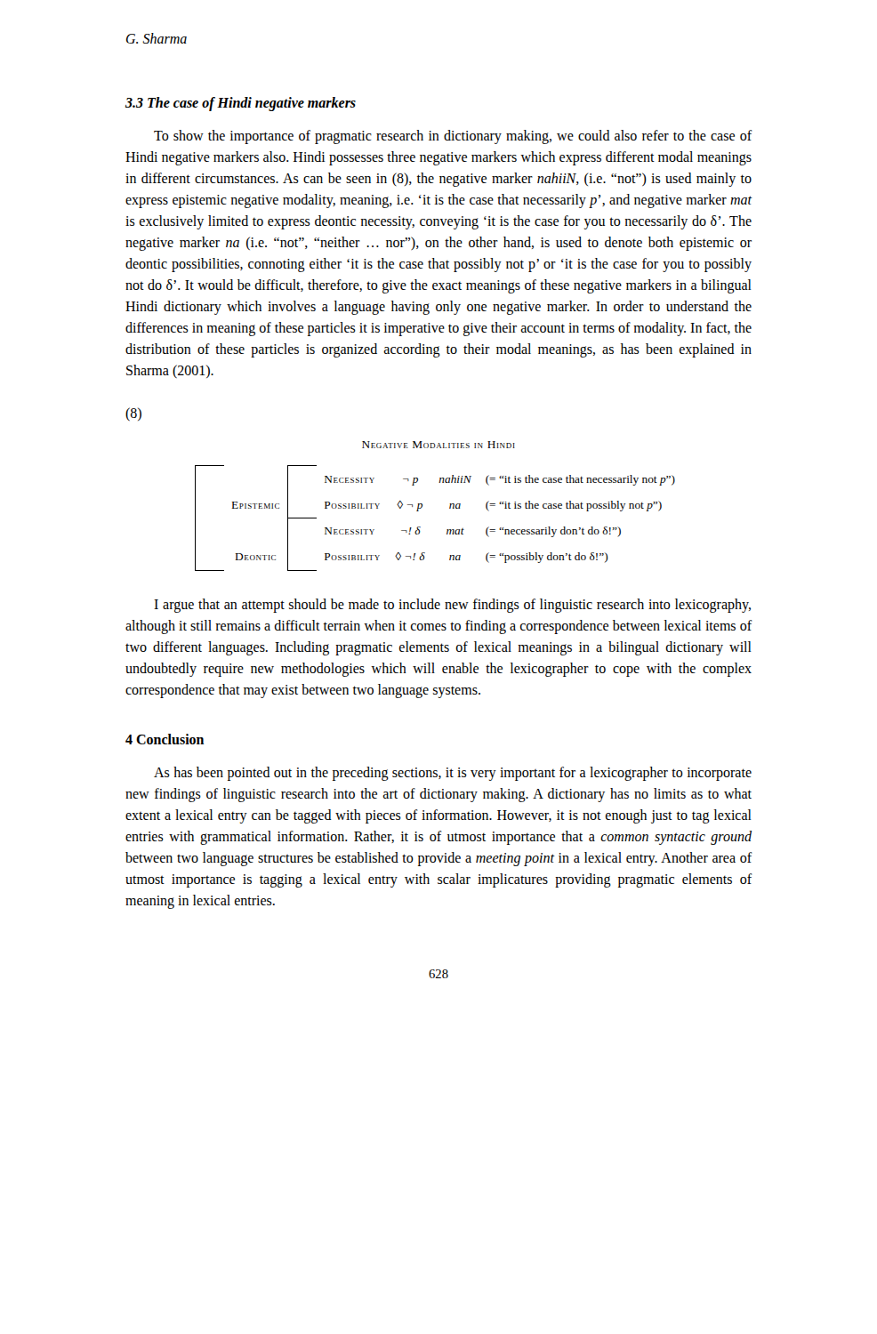G. Sharma
3.3 The case of Hindi negative markers
To show the importance of pragmatic research in dictionary making, we could also refer to the case of Hindi negative markers also. Hindi possesses three negative markers which express different modal meanings in different circumstances. As can be seen in (8), the negative marker nahiiN, (i.e. “not”) is used mainly to express epistemic negative modality, meaning, i.e. ‘it is the case that necessarily p’, and negative marker mat is exclusively limited to express deontic necessity, conveying ‘it is the case for you to necessarily do δ’. The negative marker na (i.e. “not”, “neither … nor”), on the other hand, is used to denote both epistemic or deontic possibilities, connoting either ‘it is the case that possibly not p’ or ‘it is the case for you to possibly not do δ’. It would be difficult, therefore, to give the exact meanings of these negative markers in a bilingual Hindi dictionary which involves a language having only one negative marker. In order to understand the differences in meaning of these particles it is imperative to give their account in terms of modality. In fact, the distribution of these particles is organized according to their modal meanings, as has been explained in Sharma (2001).
(8)
Negative Modalities in Hindi
| | | | Necessity | ¬ p | nahiiN | (= “it is the case that necessarily not p ”) |
| | Epistemic | | Possibility | ◊ ¬ p | na | (= “it is the case that possibly not p ”) |
| | | | Necessity | ¬! δ | mat | (= “necessarily don’t do δ!”) |
| | Deontic | | Possibility | ◊ ¬! δ | na | (= “possibly don’t do δ!”) |
I argue that an attempt should be made to include new findings of linguistic research into lexicography, although it still remains a difficult terrain when it comes to finding a correspondence between lexical items of two different languages. Including pragmatic elements of lexical meanings in a bilingual dictionary will undoubtedly require new methodologies which will enable the lexicographer to cope with the complex correspondence that may exist between two language systems.
4 Conclusion
As has been pointed out in the preceding sections, it is very important for a lexicographer to incorporate new findings of linguistic research into the art of dictionary making. A dictionary has no limits as to what extent a lexical entry can be tagged with pieces of information. However, it is not enough just to tag lexical entries with grammatical information. Rather, it is of utmost importance that a common syntactic ground between two language structures be established to provide a meeting point in a lexical entry. Another area of utmost importance is tagging a lexical entry with scalar implicatures providing pragmatic elements of meaning in lexical entries.
628